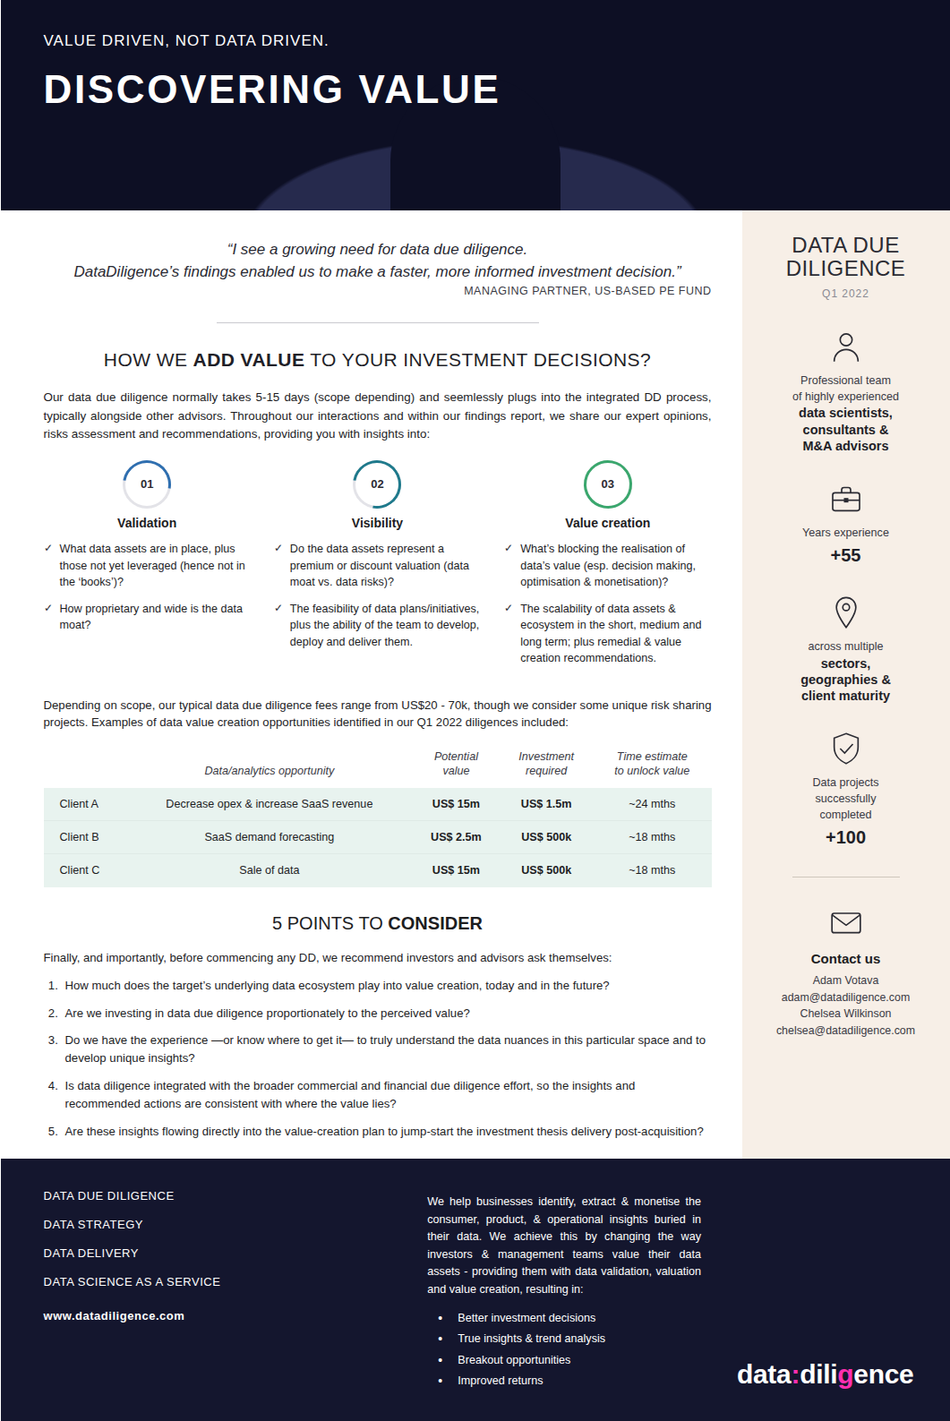VALUE DRIVEN, NOT DATA DRIVEN.
DISCOVERING VALUE
“I see a growing need for data due diligence.
DataDiligence’s findings enabled us to make a faster, more informed investment decision.”
MANAGING PARTNER, US-BASED PE FUND
HOW WE ADD VALUE TO YOUR INVESTMENT DECISIONS?
Our data due diligence normally takes 5-15 days (scope depending) and seemlessly plugs into the integrated DD process, typically alongside other advisors. Throughout our interactions and within our findings report, we share our expert opinions, risks assessment and recommendations, providing you with insights into:
01
Validation
What data assets are in place, plus those not yet leveraged (hence not in the ‘books’)?
How proprietary and wide is the data moat?
02
Visibility
Do the data assets represent a premium or discount valuation (data moat vs. data risks)?
The feasibility of data plans/initiatives, plus the ability of the team to develop, deploy and deliver them.
03
Value creation
What’s blocking the realisation of data’s value (esp. decision making, optimisation & monetisation)?
The scalability of data assets & ecosystem in the short, medium and long term; plus remedial & value creation recommendations.
Depending on scope, our typical data due diligence fees range from US$20 - 70k, though we consider some unique risk sharing projects. Examples of data value creation opportunities identified in our Q1 2022 diligences included:
| | Data/analytics opportunity | Potential value | Investment required | Time estimate to unlock value |
| --- | --- | --- | --- | --- |
| Client A | Decrease opex & increase SaaS revenue | US$ 15m | US$ 1.5m | ~24 mths |
| Client B | SaaS demand forecasting | US$ 2.5m | US$ 500k | ~18 mths |
| Client C | Sale of data | US$ 15m | US$ 500k | ~18 mths |
5 POINTS TO CONSIDER
Finally, and importantly, before commencing any DD, we recommend investors and advisors ask themselves:
How much does the target’s underlying data ecosystem play into value creation, today and in the future?
Are we investing in data due diligence proportionately to the perceived value?
Do we have the experience —or know where to get it— to truly understand the data nuances in this particular space and to develop unique insights?
Is data diligence integrated with the broader commercial and financial due diligence effort, so the insights and recommended actions are consistent with where the value lies?
Are these insights flowing directly into the value-creation plan to jump-start the investment thesis delivery post-acquisition?
DATA DUE
DILIGENCE
Q1 2022
Professional team
of highly experienced data scientists,
consultants &
M&A advisors
Years experience +55
across multiple sectors,
geographies &
client maturity
Data projects
successfully
completed +100
Contact us
Adam Votava
adam@datadiligence.com
Chelsea Wilkinson
chelsea@datadiligence.com
DATA DUE DILIGENCE
DATA STRATEGY
DATA DELIVERY
DATA SCIENCE AS A SERVICE
www.datadiligence.com
We help businesses identify, extract & monetise the consumer, product, & operational insights buried in their data. We achieve this by changing the way investors & management teams value their data assets - providing them with data validation, valuation and value creation, resulting in:
Better investment decisions
True insights & trend analysis
Breakout opportunities
Improved returns
data: diligence